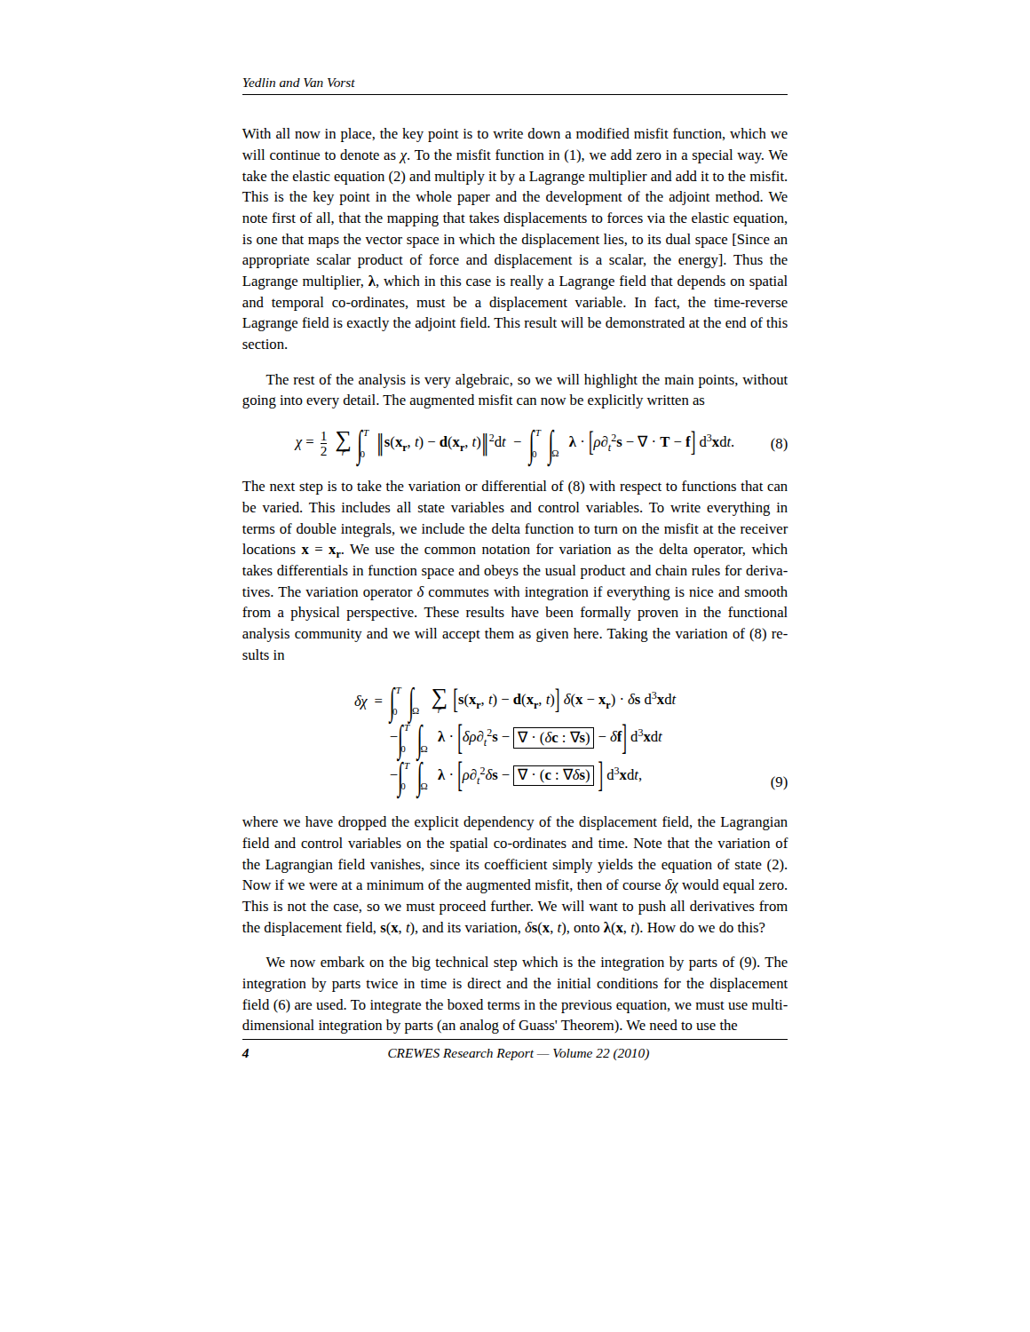Yedlin and Van Vorst
With all now in place, the key point is to write down a modified misfit function, which we will continue to denote as χ. To the misfit function in (1), we add zero in a special way. We take the elastic equation (2) and multiply it by a Lagrange multiplier and add it to the misfit. This is the key point in the whole paper and the development of the adjoint method. We note first of all, that the mapping that takes displacements to forces via the elastic equation, is one that maps the vector space in which the displacement lies, to its dual space [Since an appropriate scalar product of force and displacement is a scalar, the energy]. Thus the Lagrange multiplier, λ, which in this case is really a Lagrange field that depends on spatial and temporal co-ordinates, must be a displacement variable. In fact, the time-reverse Lagrange field is exactly the adjoint field. This result will be demonstrated at the end of this section.
The rest of the analysis is very algebraic, so we will highlight the main points, without going into every detail. The augmented misfit can now be explicitly written as
χ = 12 ∑r ∫T 0 ∥s(xr, t) − d(xr, t)∥2dt − ∫T 0 ∫Ω λ · [ρ∂t2s − ∇ · T − f] d3xdt. (8)
The next step is to take the variation or differential of (8) with respect to functions that can be varied. This includes all state variables and control variables. To write everything in terms of double integrals, we include the delta function to turn on the misfit at the receiver locations x = xr. We use the common notation for variation as the delta operator, which takes differentials in function space and obeys the usual product and chain rules for derivatives. The variation operator δ commutes with integration if everything is nice and smooth from a physical perspective. These results have been formally proven in the functional analysis community and we will accept them as given here. Taking the variation of (8) results in
| δχ | = | ∫ T 0 ∫ Ω ∑ r [ s ( x r , t ) − d ( x r , t ) ] δ ( x − x r ) · δ s d 3 x d t |
| | | − ∫ T 0 ∫ Ω λ · [ δρ ∂ t 2 s − ∇ · ( δ c : ∇ s ) − δ f ] d 3 x d t |
| | | − ∫ T 0 ∫ Ω λ · [ ρ ∂ t 2 δ s − ∇ · ( c : ∇ δ s ) ] d 3 x d t , |
(9)
where we have dropped the explicit dependency of the displacement field, the Lagrangian field and control variables on the spatial co-ordinates and time. Note that the variation of the Lagrangian field vanishes, since its coefficient simply yields the equation of state (2). Now if we were at a minimum of the augmented misfit, then of course δχ would equal zero. This is not the case, so we must proceed further. We will want to push all derivatives from the displacement field, s(x, t), and its variation, δs(x, t), onto λ(x, t). How do we do this?
We now embark on the big technical step which is the integration by parts of (9). The integration by parts twice in time is direct and the initial conditions for the displacement field (6) are used. To integrate the boxed terms in the previous equation, we must use multi-dimensional integration by parts (an analog of Guass' Theorem). We need to use the
4
CREWES Research Report — Volume 22 (2010)